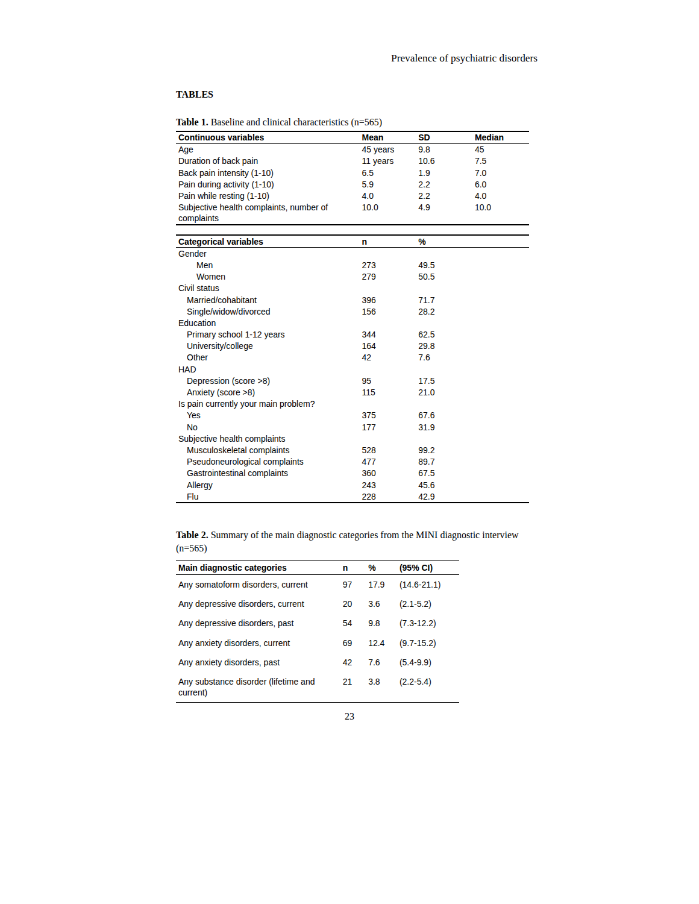Prevalence of psychiatric disorders
TABLES
Table 1. Baseline and clinical characteristics (n=565)
| Continuous variables | Mean | SD | Median |
| --- | --- | --- | --- |
| Age | 45 years | 9.8 | 45 |
| Duration of back pain | 11 years | 10.6 | 7.5 |
| Back pain intensity (1-10) | 6.5 | 1.9 | 7.0 |
| Pain during activity (1-10) | 5.9 | 2.2 | 6.0 |
| Pain while resting (1-10) | 4.0 | 2.2 | 4.0 |
| Subjective health complaints, number of complaints | 10.0 | 4.9 | 10.0 |
| Categorical variables | n | % | |
| Gender | | | |
| Men | 273 | 49.5 | |
| Women | 279 | 50.5 | |
| Civil status | | | |
| Married/cohabitant | 396 | 71.7 | |
| Single/widow/divorced | 156 | 28.2 | |
| Education | | | |
| Primary school 1-12 years | 344 | 62.5 | |
| University/college | 164 | 29.8 | |
| Other | 42 | 7.6 | |
| HAD | | | |
| Depression (score >8) | 95 | 17.5 | |
| Anxiety (score >8) | 115 | 21.0 | |
| Is pain currently your main problem? | | | |
| Yes | 375 | 67.6 | |
| No | 177 | 31.9 | |
| Subjective health complaints | | | |
| Musculoskeletal complaints | 528 | 99.2 | |
| Pseudoneurological complaints | 477 | 89.7 | |
| Gastrointestinal complaints | 360 | 67.5 | |
| Allergy | 243 | 45.6 | |
| Flu | 228 | 42.9 | |
Table 2. Summary of the main diagnostic categories from the MINI diagnostic interview (n=565)
| Main diagnostic categories | n | % | (95% CI) |
| --- | --- | --- | --- |
| Any somatoform disorders, current | 97 | 17.9 | (14.6-21.1) |
| Any depressive disorders, current | 20 | 3.6 | (2.1-5.2) |
| Any depressive disorders, past | 54 | 9.8 | (7.3-12.2) |
| Any anxiety disorders, current | 69 | 12.4 | (9.7-15.2) |
| Any anxiety disorders, past | 42 | 7.6 | (5.4-9.9) |
| Any substance disorder (lifetime and current) | 21 | 3.8 | (2.2-5.4) |
23